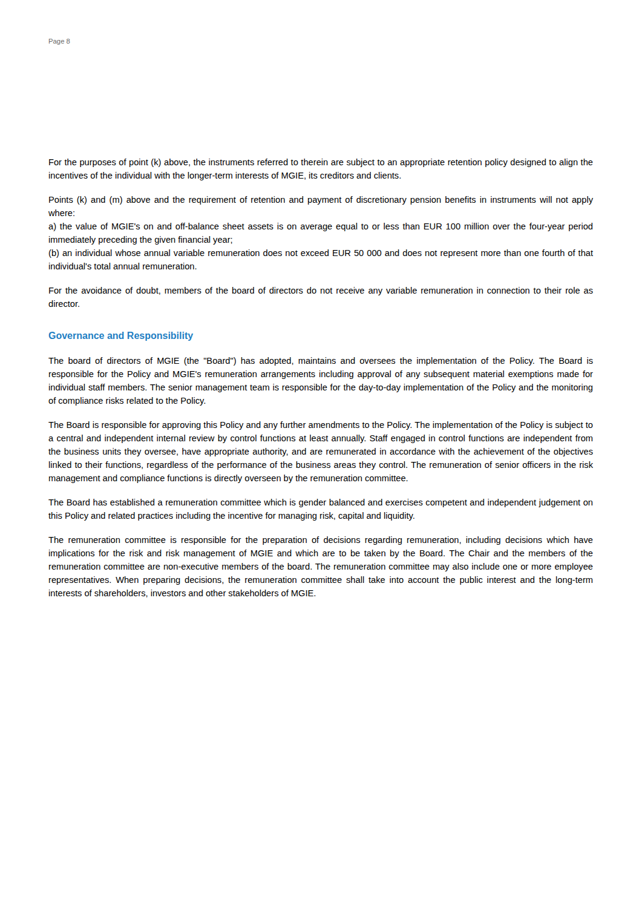Page 8
For the purposes of point (k) above, the instruments referred to therein are subject to an appropriate retention policy designed to align the incentives of the individual with the longer-term interests of MGIE, its creditors and clients.
Points (k) and (m) above and the requirement of retention and payment of discretionary pension benefits in instruments will not apply where:
a) the value of MGIE's on and off-balance sheet assets is on average equal to or less than EUR 100 million over the four-year period immediately preceding the given financial year;
(b) an individual whose annual variable remuneration does not exceed EUR 50 000 and does not represent more than one fourth of that individual's total annual remuneration.
For the avoidance of doubt, members of the board of directors do not receive any variable remuneration in connection to their role as director.
Governance and Responsibility
The board of directors of MGIE (the "Board") has adopted, maintains and oversees the implementation of the Policy. The Board is responsible for the Policy and MGIE's remuneration arrangements including approval of any subsequent material exemptions made for individual staff members. The senior management team is responsible for the day-to-day implementation of the Policy and the monitoring of compliance risks related to the Policy.
The Board is responsible for approving this Policy and any further amendments to the Policy. The implementation of the Policy is subject to a central and independent internal review by control functions at least annually. Staff engaged in control functions are independent from the business units they oversee, have appropriate authority, and are remunerated in accordance with the achievement of the objectives linked to their functions, regardless of the performance of the business areas they control. The remuneration of senior officers in the risk management and compliance functions is directly overseen by the remuneration committee.
The Board has established a remuneration committee which is gender balanced and exercises competent and independent judgement on this Policy and related practices including the incentive for managing risk, capital and liquidity.
The remuneration committee is responsible for the preparation of decisions regarding remuneration, including decisions which have implications for the risk and risk management of MGIE and which are to be taken by the Board. The Chair and the members of the remuneration committee are non-executive members of the board. The remuneration committee may also include one or more employee representatives. When preparing decisions, the remuneration committee shall take into account the public interest and the long-term interests of shareholders, investors and other stakeholders of MGIE.